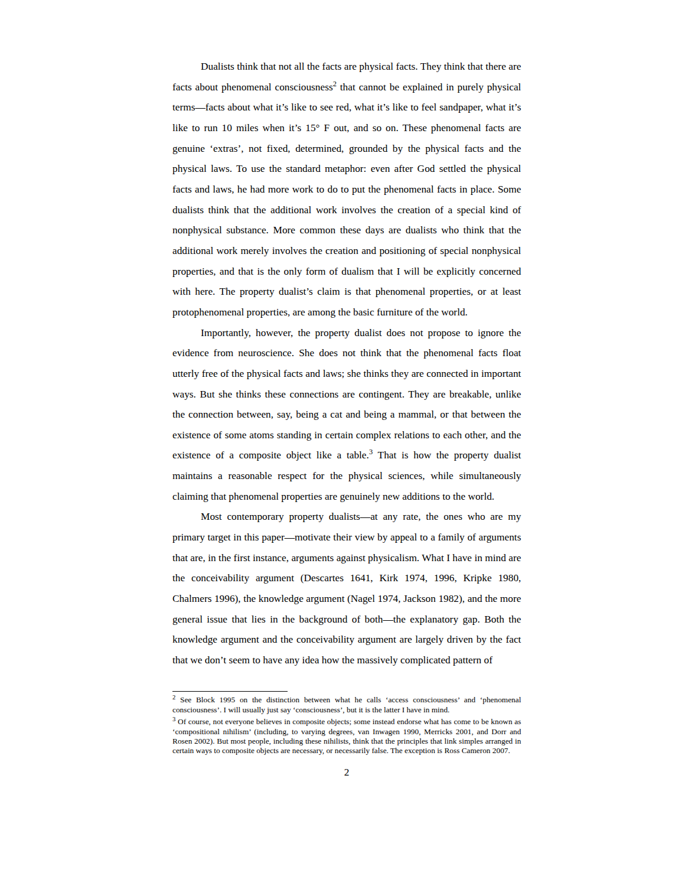Dualists think that not all the facts are physical facts. They think that there are facts about phenomenal consciousness2 that cannot be explained in purely physical terms—facts about what it’s like to see red, what it’s like to feel sandpaper, what it’s like to run 10 miles when it’s 15° F out, and so on. These phenomenal facts are genuine ‘extras’, not fixed, determined, grounded by the physical facts and the physical laws. To use the standard metaphor: even after God settled the physical facts and laws, he had more work to do to put the phenomenal facts in place. Some dualists think that the additional work involves the creation of a special kind of nonphysical substance. More common these days are dualists who think that the additional work merely involves the creation and positioning of special nonphysical properties, and that is the only form of dualism that I will be explicitly concerned with here. The property dualist’s claim is that phenomenal properties, or at least protophenomenal properties, are among the basic furniture of the world.
Importantly, however, the property dualist does not propose to ignore the evidence from neuroscience. She does not think that the phenomenal facts float utterly free of the physical facts and laws; she thinks they are connected in important ways. But she thinks these connections are contingent. They are breakable, unlike the connection between, say, being a cat and being a mammal, or that between the existence of some atoms standing in certain complex relations to each other, and the existence of a composite object like a table.3 That is how the property dualist maintains a reasonable respect for the physical sciences, while simultaneously claiming that phenomenal properties are genuinely new additions to the world.
Most contemporary property dualists—at any rate, the ones who are my primary target in this paper—motivate their view by appeal to a family of arguments that are, in the first instance, arguments against physicalism. What I have in mind are the conceivability argument (Descartes 1641, Kirk 1974, 1996, Kripke 1980, Chalmers 1996), the knowledge argument (Nagel 1974, Jackson 1982), and the more general issue that lies in the background of both—the explanatory gap. Both the knowledge argument and the conceivability argument are largely driven by the fact that we don’t seem to have any idea how the massively complicated pattern of
2 See Block 1995 on the distinction between what he calls ‘access consciousness’ and ‘phenomenal consciousness’. I will usually just say ‘consciousness’, but it is the latter I have in mind.
3 Of course, not everyone believes in composite objects; some instead endorse what has come to be known as ‘compositional nihilism’ (including, to varying degrees, van Inwagen 1990, Merricks 2001, and Dorr and Rosen 2002). But most people, including these nihilists, think that the principles that link simples arranged in certain ways to composite objects are necessary, or necessarily false. The exception is Ross Cameron 2007.
2